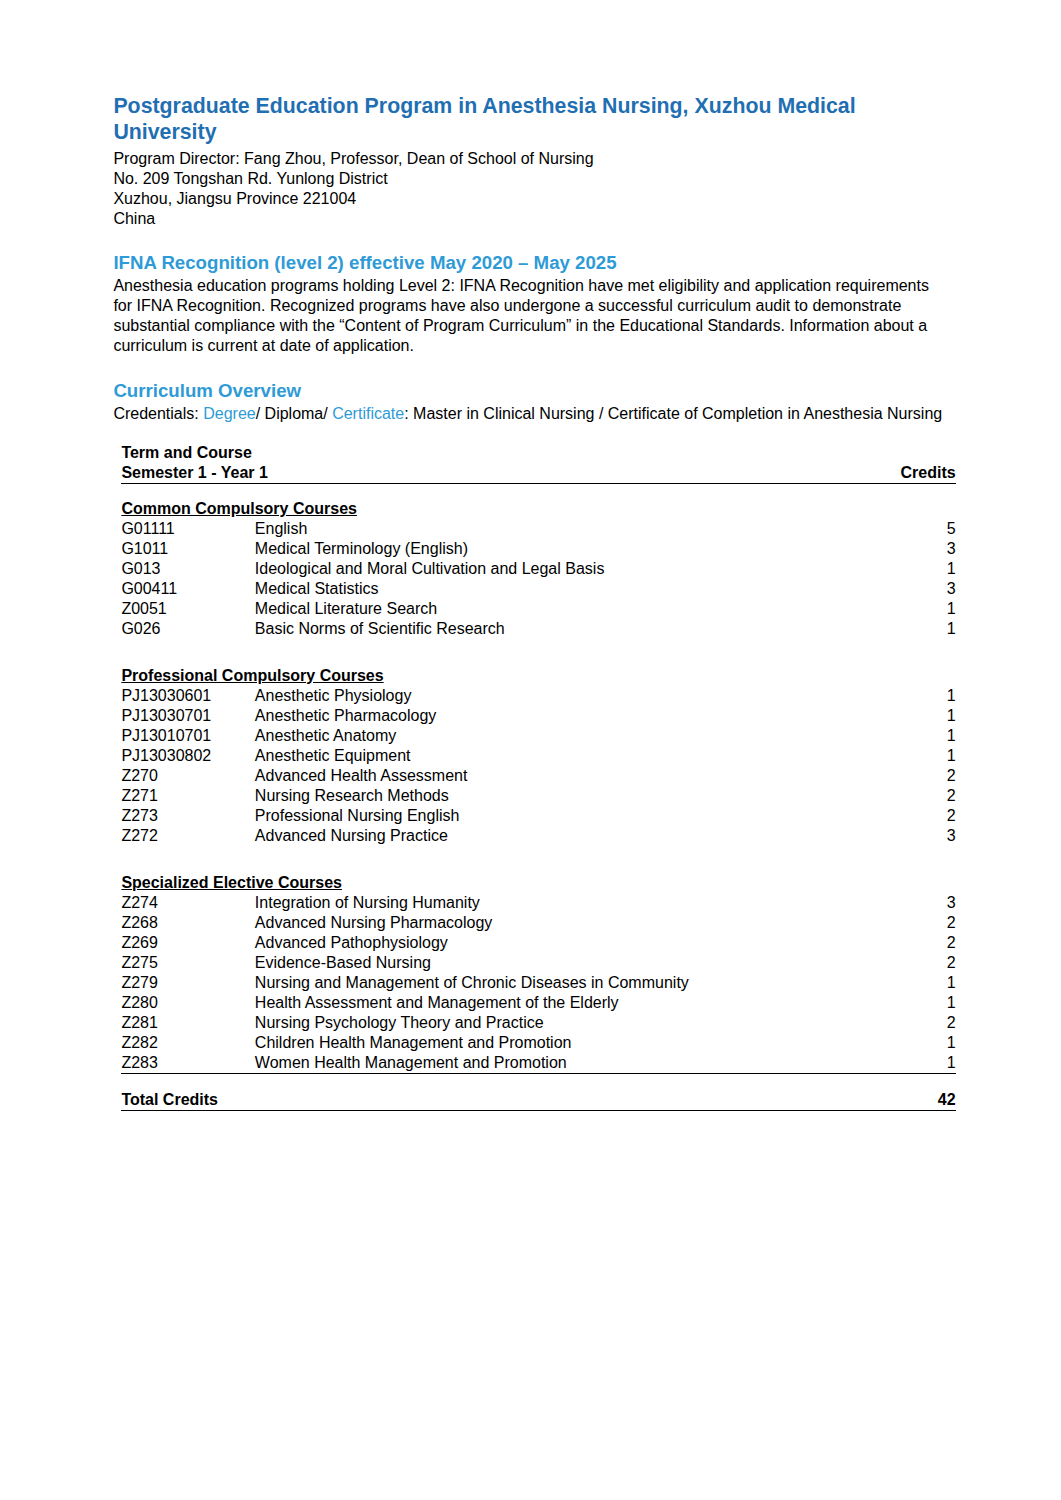Postgraduate Education Program in Anesthesia Nursing, Xuzhou Medical University
Program Director: Fang Zhou, Professor, Dean of School of Nursing
No. 209 Tongshan Rd. Yunlong District
Xuzhou, Jiangsu Province 221004
China
IFNA Recognition (level 2) effective May 2020 – May 2025
Anesthesia education programs holding Level 2: IFNA Recognition have met eligibility and application requirements for IFNA Recognition. Recognized programs have also undergone a successful curriculum audit to demonstrate substantial compliance with the “Content of Program Curriculum” in the Educational Standards. Information about a curriculum is current at date of application.
Curriculum Overview
Credentials: Degree/ Diploma/ Certificate: Master in Clinical Nursing / Certificate of Completion in Anesthesia Nursing
| Term and Course | |
| Semester 1 - Year 1 | Credits |
| Common Compulsory Courses |
| G01111 | English | 5 |
| G1011 | Medical Terminology (English) | 3 |
| G013 | Ideological and Moral Cultivation and Legal Basis | 1 |
| G00411 | Medical Statistics | 3 |
| Z0051 | Medical Literature Search | 1 |
| G026 | Basic Norms of Scientific Research | 1 |
| Professional Compulsory Courses |
| PJ13030601 | Anesthetic Physiology | 1 |
| PJ13030701 | Anesthetic Pharmacology | 1 |
| PJ13010701 | Anesthetic Anatomy | 1 |
| PJ13030802 | Anesthetic Equipment | 1 |
| Z270 | Advanced Health Assessment | 2 |
| Z271 | Nursing Research Methods | 2 |
| Z273 | Professional Nursing English | 2 |
| Z272 | Advanced Nursing Practice | 3 |
| Specialized Elective Courses |
| Z274 | Integration of Nursing Humanity | 3 |
| Z268 | Advanced Nursing Pharmacology | 2 |
| Z269 | Advanced Pathophysiology | 2 |
| Z275 | Evidence-Based Nursing | 2 |
| Z279 | Nursing and Management of Chronic Diseases in Community | 1 |
| Z280 | Health Assessment and Management of the Elderly | 1 |
| Z281 | Nursing Psychology Theory and Practice | 2 |
| Z282 | Children Health Management and Promotion | 1 |
| Z283 | Women Health Management and Promotion | 1 |
| Total Credits | 42 |